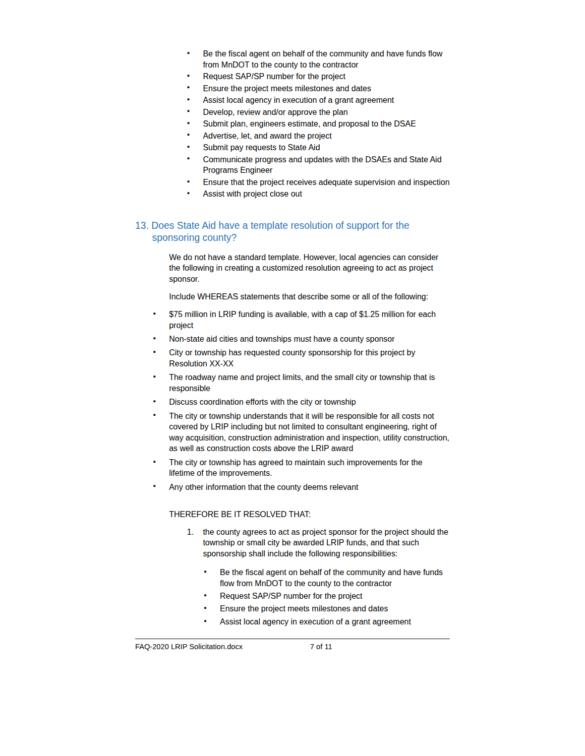Be the fiscal agent on behalf of the community and have funds flow from MnDOT to the county to the contractor
Request SAP/SP number for the project
Ensure the project meets milestones and dates
Assist local agency in execution of a grant agreement
Develop, review and/or approve the plan
Submit plan, engineers estimate, and proposal to the DSAE
Advertise, let, and award the project
Submit pay requests to State Aid
Communicate progress and updates with the DSAEs and State Aid Programs Engineer
Ensure that the project receives adequate supervision and inspection
Assist with project close out
13. Does State Aid have a template resolution of support for the sponsoring county?
We do not have a standard template. However, local agencies can consider the following in creating a customized resolution agreeing to act as project sponsor.
Include WHEREAS statements that describe some or all of the following:
$75 million in LRIP funding is available, with a cap of $1.25 million for each project
Non-state aid cities and townships must have a county sponsor
City or township has requested county sponsorship for this project by Resolution XX-XX
The roadway name and project limits, and the small city or township that is responsible
Discuss coordination efforts with the city or township
The city or township understands that it will be responsible for all costs not covered by LRIP including but not limited to consultant engineering, right of way acquisition, construction administration and inspection, utility construction, as well as construction costs above the LRIP award
The city or township has agreed to maintain such improvements for the lifetime of the improvements.
Any other information that the county deems relevant
THEREFORE BE IT RESOLVED THAT:
the county agrees to act as project sponsor for the project should the township or small city be awarded LRIP funds, and that such sponsorship shall include the following responsibilities:
Be the fiscal agent on behalf of the community and have funds flow from MnDOT to the county to the contractor
Request SAP/SP number for the project
Ensure the project meets milestones and dates
Assist local agency in execution of a grant agreement
FAQ-2020 LRIP Solicitation.docx 7 of 11